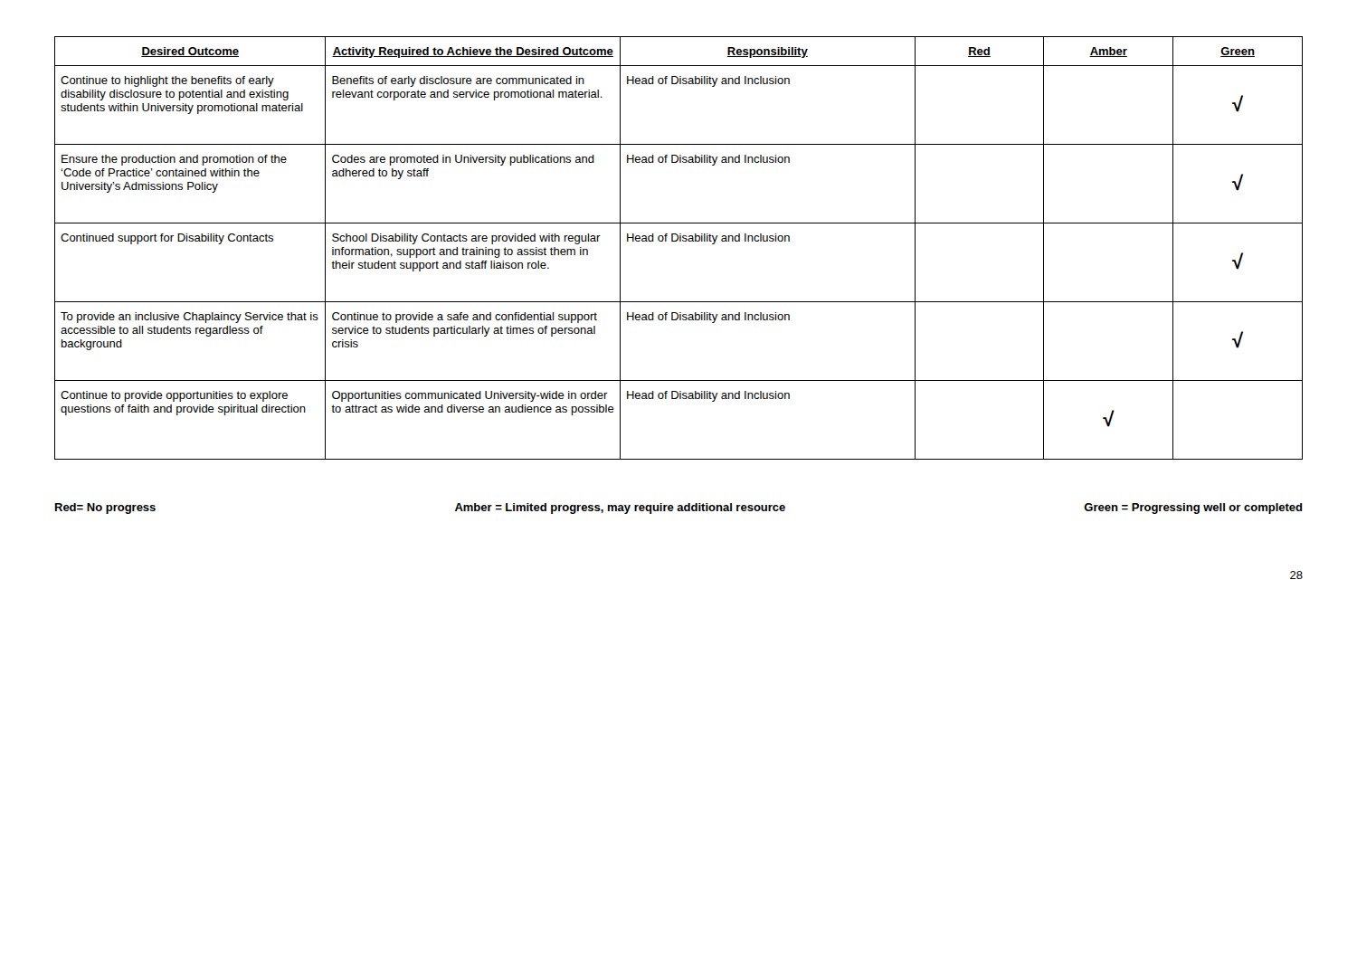| Desired Outcome | Activity Required to Achieve the Desired Outcome | Responsibility | Red | Amber | Green |
| --- | --- | --- | --- | --- | --- |
| Continue to highlight the benefits of early disability disclosure to potential and existing students within University promotional material | Benefits of early disclosure are communicated in relevant corporate and service promotional material. | Head of Disability and Inclusion | | | √ |
| Ensure the production and promotion of the ‘Code of Practice’ contained within the University’s Admissions Policy | Codes are promoted in University publications and adhered to by staff | Head of Disability and Inclusion | | | √ |
| Continued support for Disability Contacts | School Disability Contacts are provided with regular information, support and training to assist them in their student support and staff liaison role. | Head of Disability and Inclusion | | | √ |
| To provide an inclusive Chaplaincy Service that is accessible to all students regardless of background | Continue to provide a safe and confidential support service to students particularly at times of personal crisis | Head of Disability and Inclusion | | | √ |
| Continue to provide opportunities to explore questions of faith and provide spiritual direction | Opportunities communicated University-wide in order to attract as wide and diverse an audience as possible | Head of Disability and Inclusion | | √ | |
Red= No progress Amber = Limited progress, may require additional resource Green = Progressing well or completed
28